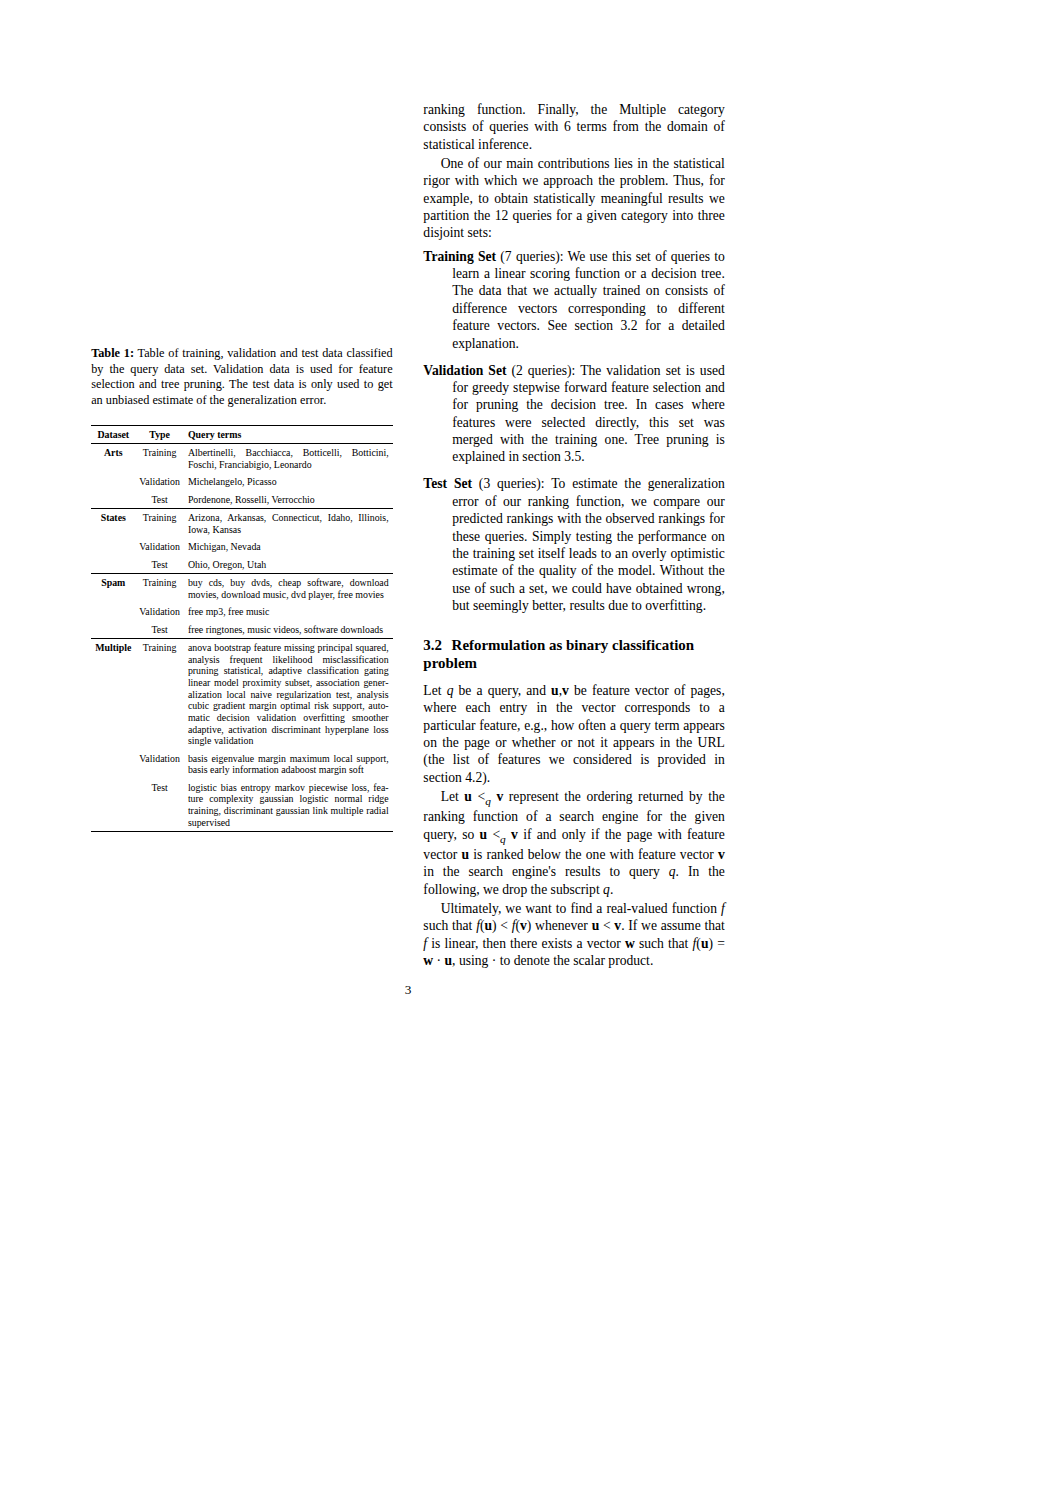Table 1: Table of training, validation and test data classified by the query data set. Validation data is used for feature selection and tree pruning. The test data is only used to get an unbiased estimate of the generalization error.
| Dataset | Type | Query terms |
| --- | --- | --- |
| Arts | Training | Albertinelli, Bacchiacca, Botticelli, Botticini, Foschi, Franciabigio, Leonardo |
| | Validation | Michelangelo, Picasso |
| | Test | Pordenone, Rosselli, Verrocchio |
| States | Training | Arizona, Arkansas, Connecticut, Idaho, Illinois, Iowa, Kansas |
| | Validation | Michigan, Nevada |
| | Test | Ohio, Oregon, Utah |
| Spam | Training | buy cds, buy dvds, cheap software, download movies, download music, dvd player, free movies |
| | Validation | free mp3, free music |
| | Test | free ringtones, music videos, software downloads |
| Multiple | Training | anova bootstrap feature missing principal squared, analysis frequent likelihood misclassification pruning statistical, adaptive classification gating linear model proximity subset, association generalization local naive regularization test, analysis cubic gradient margin optimal risk support, automatic decision validation overfitting smoother adaptive, activation discriminant hyperplane loss single validation |
| | Validation | basis eigenvalue margin maximum local support, basis early information adaboost margin soft |
| | Test | logistic bias entropy markov piecewise loss, feature complexity gaussian logistic normal ridge training, discriminant gaussian link multiple radial supervised |
ranking function. Finally, the Multiple category consists of queries with 6 terms from the domain of statistical inference.
One of our main contributions lies in the statistical rigor with which we approach the problem. Thus, for example, to obtain statistically meaningful results we partition the 12 queries for a given category into three disjoint sets:
Training Set
Training Set (7 queries): We use this set of queries to learn a linear scoring function or a decision tree. The data that we actually trained on consists of difference vectors corresponding to different feature vectors. See section 3.2 for a detailed explanation.
Validation Set
Validation Set (2 queries): The validation set is used for greedy stepwise forward feature selection and for pruning the decision tree. In cases where features were selected directly, this set was merged with the training one. Tree pruning is explained in section 3.5.
Test Set
Test Set (3 queries): To estimate the generalization error of our ranking function, we compare our predicted rankings with the observed rankings for these queries. Simply testing the performance on the training set itself leads to an overly optimistic estimate of the quality of the model. Without the use of such a set, we could have obtained wrong, but seemingly better, results due to overfitting.
3.2 Reformulation as binary classification problem
Let q be a query, and u,v be feature vector of pages, where each entry in the vector corresponds to a particular feature, e.g., how often a query term appears on the page or whether or not it appears in the URL (the list of features we considered is provided in section 4.2).
Let u <q v represent the ordering returned by the ranking function of a search engine for the given query, so u <q v if and only if the page with feature vector u is ranked below the one with feature vector v in the search engine's results to query q. In the following, we drop the subscript q.
Ultimately, we want to find a real-valued function f such that f(u) < f(v) whenever u < v. If we assume that f is linear, then there exists a vector w such that f(u) = w · u, using · to denote the scalar product.
3